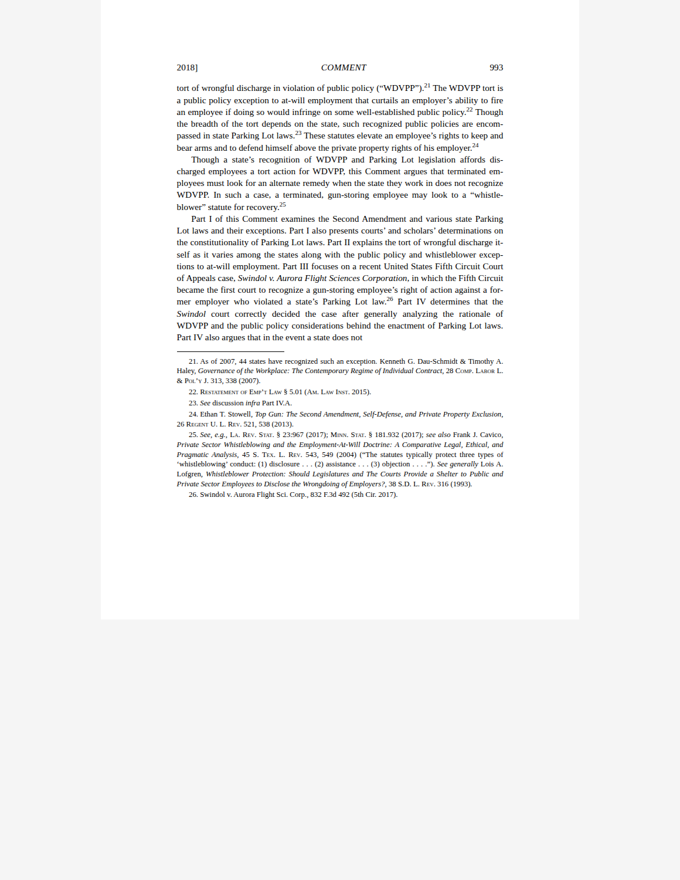2018] COMMENT 993
tort of wrongful discharge in violation of public policy (“WDVPP”).21 The WDVPP tort is a public policy exception to at-will employment that curtails an employer’s ability to fire an employee if doing so would infringe on some well-established public policy.22 Though the breadth of the tort depends on the state, such recognized public policies are encompassed in state Parking Lot laws.23 These statutes elevate an employee’s rights to keep and bear arms and to defend himself above the private property rights of his employer.24
Though a state’s recognition of WDVPP and Parking Lot legislation affords discharged employees a tort action for WDVPP, this Comment argues that terminated employees must look for an alternate remedy when the state they work in does not recognize WDVPP. In such a case, a terminated, gun-storing employee may look to a “whistleblower” statute for recovery.25
Part I of this Comment examines the Second Amendment and various state Parking Lot laws and their exceptions. Part I also presents courts’ and scholars’ determinations on the constitutionality of Parking Lot laws. Part II explains the tort of wrongful discharge itself as it varies among the states along with the public policy and whistleblower exceptions to at-will employment. Part III focuses on a recent United States Fifth Circuit Court of Appeals case, Swindol v. Aurora Flight Sciences Corporation, in which the Fifth Circuit became the first court to recognize a gun-storing employee’s right of action against a former employer who violated a state’s Parking Lot law.26 Part IV determines that the Swindol court correctly decided the case after generally analyzing the rationale of WDVPP and the public policy considerations behind the enactment of Parking Lot laws. Part IV also argues that in the event a state does not
21. As of 2007, 44 states have recognized such an exception. Kenneth G. Dau-Schmidt & Timothy A. Haley, Governance of the Workplace: The Contemporary Regime of Individual Contract, 28 Comp. Labor L. & Pol’y J. 313, 338 (2007).
22. Restatement of Emp’t Law § 5.01 (Am. Law Inst. 2015).
23. See discussion infra Part IV.A.
24. Ethan T. Stowell, Top Gun: The Second Amendment, Self-Defense, and Private Property Exclusion, 26 Regent U. L. Rev. 521, 538 (2013).
25. See, e.g., La. Rev. Stat. § 23:967 (2017); Minn. Stat. § 181.932 (2017); see also Frank J. Cavico, Private Sector Whistleblowing and the Employment-At-Will Doctrine: A Comparative Legal, Ethical, and Pragmatic Analysis, 45 S. Tex. L. Rev. 543, 549 (2004) (“The statutes typically protect three types of ‘whistleblowing’ conduct: (1) disclosure . . . (2) assistance . . . (3) objection . . . .”). See generally Lois A. Lofgren, Whistleblower Protection: Should Legislatures and The Courts Provide a Shelter to Public and Private Sector Employees to Disclose the Wrongdoing of Employers?, 38 S.D. L. Rev. 316 (1993).
26. Swindol v. Aurora Flight Sci. Corp., 832 F.3d 492 (5th Cir. 2017).